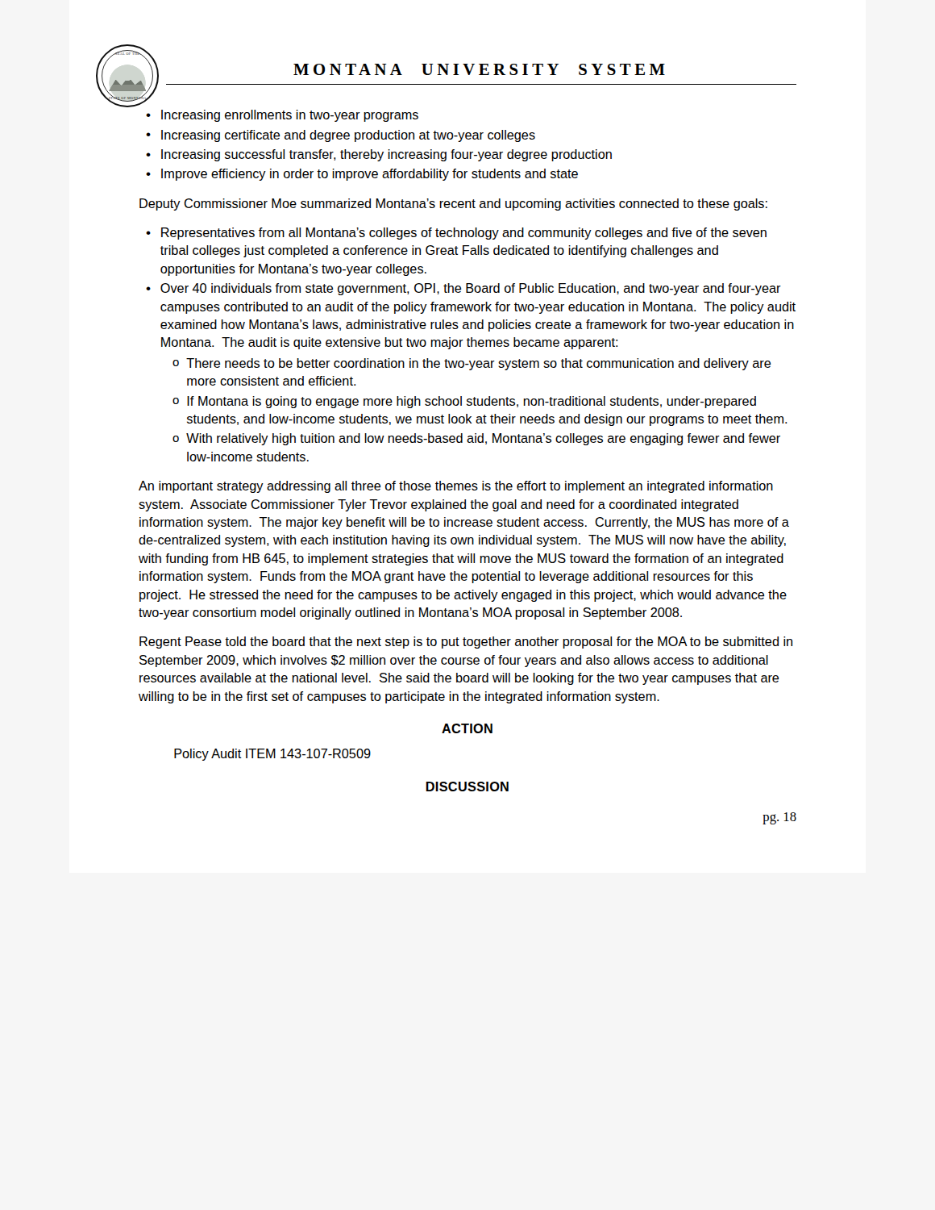SEAL OF THE
STATE OF MONTANA
MONTANA UNIVERSITY SYSTEM
Increasing enrollments in two-year programs
Increasing certificate and degree production at two-year colleges
Increasing successful transfer, thereby increasing four-year degree production
Improve efficiency in order to improve affordability for students and state
Deputy Commissioner Moe summarized Montana’s recent and upcoming activities connected to these goals:
Representatives from all Montana’s colleges of technology and community colleges and five of the seven tribal colleges just completed a conference in Great Falls dedicated to identifying challenges and opportunities for Montana’s two-year colleges.
Over 40 individuals from state government, OPI, the Board of Public Education, and two-year and four-year campuses contributed to an audit of the policy framework for two-year education in Montana. The policy audit examined how Montana’s laws, administrative rules and policies create a framework for two-year education in Montana. The audit is quite extensive but two major themes became apparent:
There needs to be better coordination in the two-year system so that communication and delivery are more consistent and efficient.
If Montana is going to engage more high school students, non-traditional students, under-prepared students, and low-income students, we must look at their needs and design our programs to meet them.
With relatively high tuition and low needs-based aid, Montana’s colleges are engaging fewer and fewer low-income students.
An important strategy addressing all three of those themes is the effort to implement an integrated information system. Associate Commissioner Tyler Trevor explained the goal and need for a coordinated integrated information system. The major key benefit will be to increase student access. Currently, the MUS has more of a de-centralized system, with each institution having its own individual system. The MUS will now have the ability, with funding from HB 645, to implement strategies that will move the MUS toward the formation of an integrated information system. Funds from the MOA grant have the potential to leverage additional resources for this project. He stressed the need for the campuses to be actively engaged in this project, which would advance the two-year consortium model originally outlined in Montana’s MOA proposal in September 2008.
Regent Pease told the board that the next step is to put together another proposal for the MOA to be submitted in September 2009, which involves $2 million over the course of four years and also allows access to additional resources available at the national level. She said the board will be looking for the two year campuses that are willing to be in the first set of campuses to participate in the integrated information system.
ACTION
Policy Audit ITEM 143-107-R0509
DISCUSSION
pg. 18